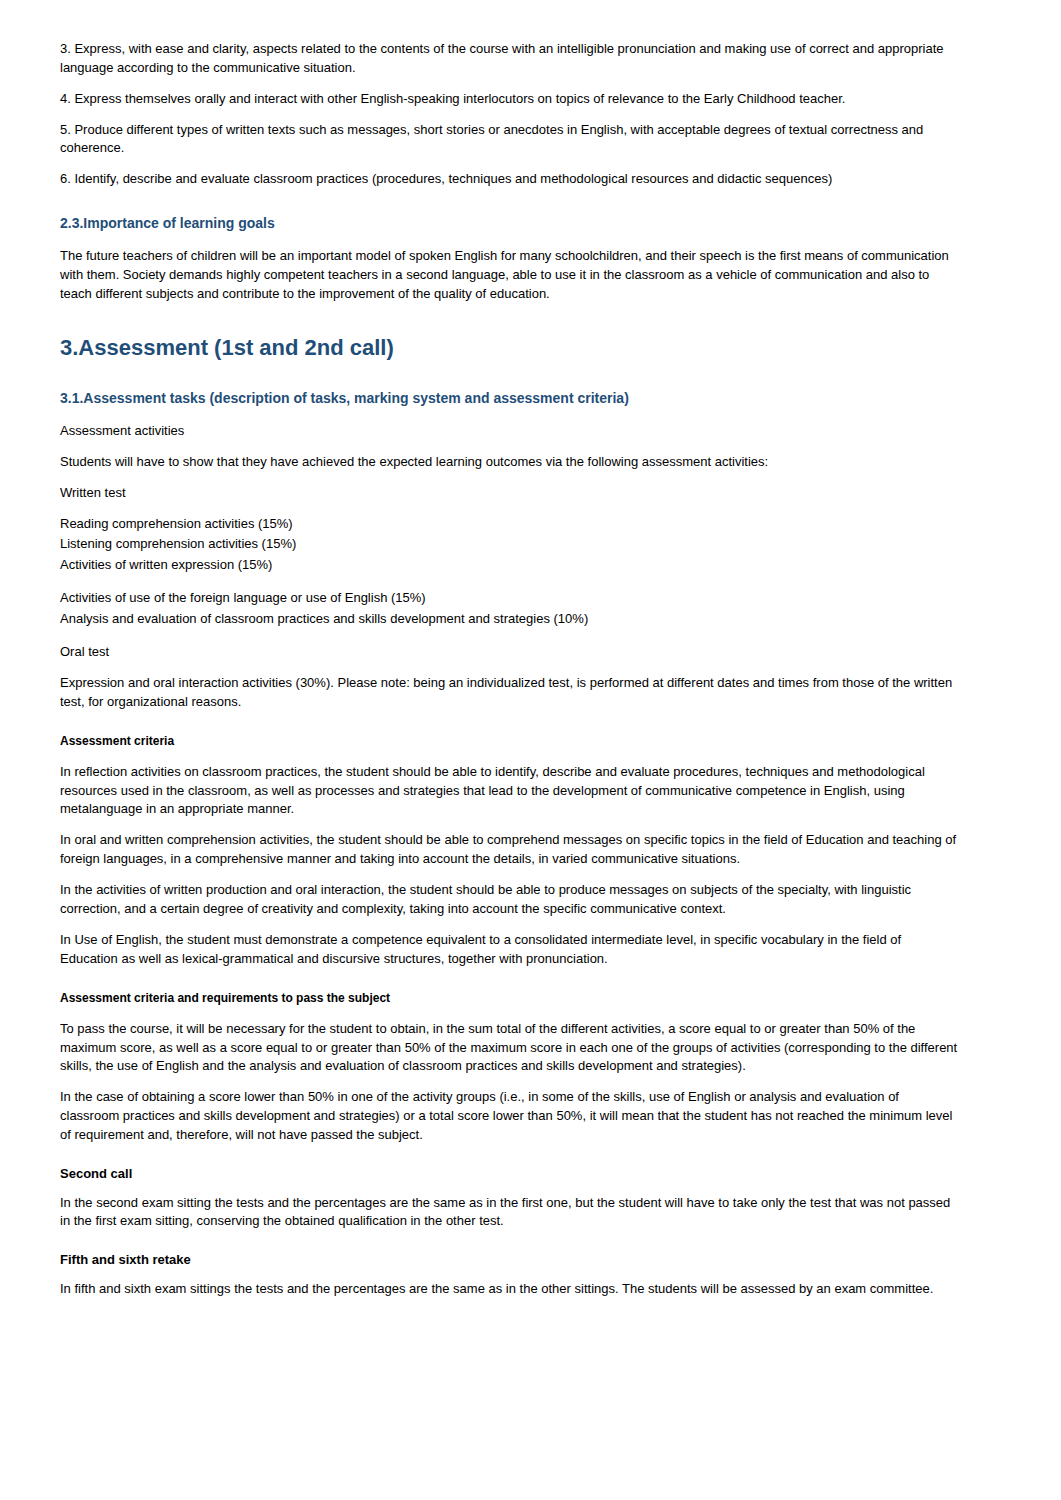3. Express, with ease and clarity, aspects related to the contents of the course with an intelligible pronunciation and making use of correct and appropriate language according to the communicative situation.
4. Express themselves orally and interact with other English-speaking interlocutors on topics of relevance to the Early Childhood teacher.
5. Produce different types of written texts such as messages, short stories or anecdotes in English, with acceptable degrees of textual correctness and coherence.
6. Identify, describe and evaluate classroom practices (procedures, techniques and methodological resources and didactic sequences)
2.3.Importance of learning goals
The future teachers of children will be an important model of spoken English for many schoolchildren, and their speech is the first means of communication with them. Society demands highly competent teachers in a second language, able to use it in the classroom as a vehicle of communication and also to teach different subjects and contribute to the improvement of the quality of education.
3.Assessment (1st and 2nd call)
3.1.Assessment tasks (description of tasks, marking system and assessment criteria)
Assessment activities
Students will have to show that they have achieved the expected learning outcomes via the following assessment activities:
Written test
Reading comprehension activities (15%)
Listening comprehension activities (15%)
Activities of written expression (15%)
Activities of use of the foreign language or use of English (15%)
Analysis and evaluation of classroom practices and skills development and strategies (10%)
Oral test
Expression and oral interaction activities (30%). Please note: being an individualized test, is performed at different dates and times from those of the written test, for organizational reasons.
Assessment criteria
In reflection activities on classroom practices, the student should be able to identify, describe and evaluate procedures, techniques and methodological resources used in the classroom, as well as processes and strategies that lead to the development of communicative competence in English, using metalanguage in an appropriate manner.
In oral and written comprehension activities, the student should be able to comprehend messages on specific topics in the field of Education and teaching of foreign languages, in a comprehensive manner and taking into account the details, in varied communicative situations.
In the activities of written production and oral interaction, the student should be able to produce messages on subjects of the specialty, with linguistic correction, and a certain degree of creativity and complexity, taking into account the specific communicative context.
In Use of English, the student must demonstrate a competence equivalent to a consolidated intermediate level, in specific vocabulary in the field of Education as well as lexical-grammatical and discursive structures, together with pronunciation.
Assessment criteria and requirements to pass the subject
To pass the course, it will be necessary for the student to obtain, in the sum total of the different activities, a score equal to or greater than 50% of the maximum score, as well as a score equal to or greater than 50% of the maximum score in each one of the groups of activities (corresponding to the different skills, the use of English and the analysis and evaluation of classroom practices and skills development and strategies).
In the case of obtaining a score lower than 50% in one of the activity groups (i.e., in some of the skills, use of English or analysis and evaluation of classroom practices and skills development and strategies) or a total score lower than 50%, it will mean that the student has not reached the minimum level of requirement and, therefore, will not have passed the subject.
Second call
In the second exam sitting the tests and the percentages are the same as in the first one, but the student will have to take only the test that was not passed in the first exam sitting, conserving the obtained qualification in the other test.
Fifth and sixth retake
In fifth and sixth exam sittings the tests and the percentages are the same as in the other sittings. The students will be assessed by an exam committee.